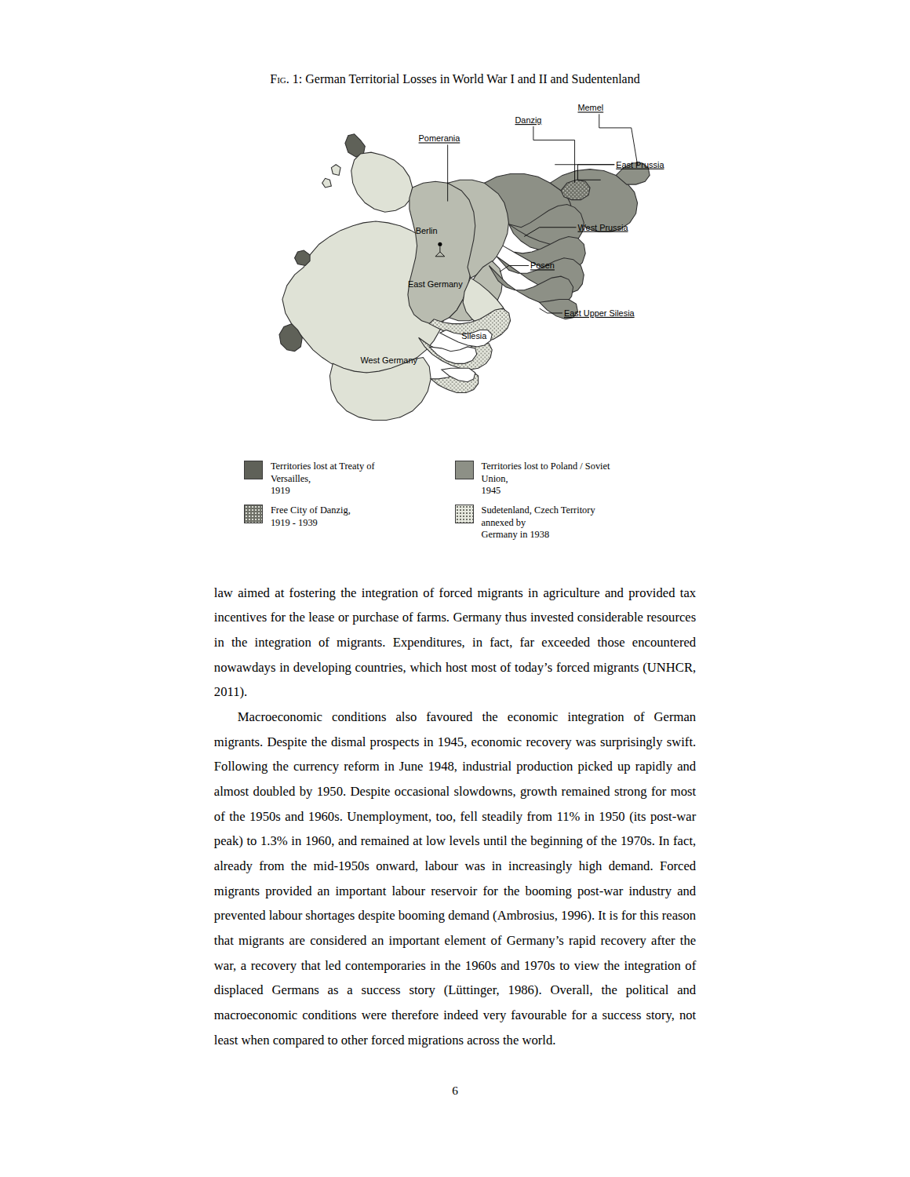Fig. 1: German Territorial Losses in World War I and II and Sudentenland
Memel Danzig Pomerania East Prussia Berlin West Prussia Posen East Germany East Upper Silesia Silesia West Germany
| | Territories lost at Treaty of Versailles, 1919 | | Territories lost to Poland / Soviet Union, 1945 |
| | Free City of Danzig, 1919 - 1939 | | Sudetenland, Czech Territory annexed by Germany in 1938 |
law aimed at fostering the integration of forced migrants in agriculture and provided tax incentives for the lease or purchase of farms. Germany thus invested considerable resources in the integration of migrants. Expenditures, in fact, far exceeded those encountered nowawdays in developing countries, which host most of today’s forced migrants (UNHCR, 2011).
Macroeconomic conditions also favoured the economic integration of German migrants. Despite the dismal prospects in 1945, economic recovery was surprisingly swift. Following the currency reform in June 1948, industrial production picked up rapidly and almost doubled by 1950. Despite occasional slowdowns, growth remained strong for most of the 1950s and 1960s. Unemployment, too, fell steadily from 11% in 1950 (its post-war peak) to 1.3% in 1960, and remained at low levels until the beginning of the 1970s. In fact, already from the mid-1950s onward, labour was in increasingly high demand. Forced migrants provided an important labour reservoir for the booming post-war industry and prevented labour shortages despite booming demand (Ambrosius, 1996). It is for this reason that migrants are considered an important element of Germany’s rapid recovery after the war, a recovery that led contemporaries in the 1960s and 1970s to view the integration of displaced Germans as a success story (Lüttinger, 1986). Overall, the political and macroeconomic conditions were therefore indeed very favourable for a success story, not least when compared to other forced migrations across the world.
6